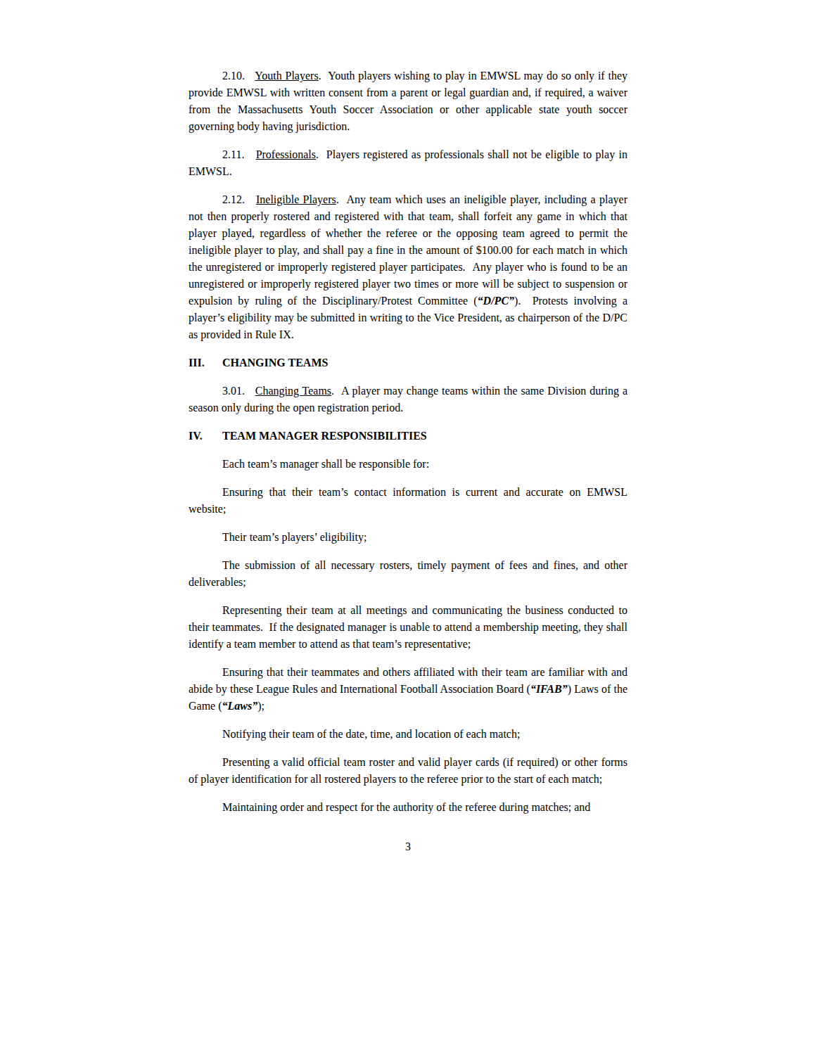2.10. Youth Players. Youth players wishing to play in EMWSL may do so only if they provide EMWSL with written consent from a parent or legal guardian and, if required, a waiver from the Massachusetts Youth Soccer Association or other applicable state youth soccer governing body having jurisdiction.
2.11. Professionals. Players registered as professionals shall not be eligible to play in EMWSL.
2.12. Ineligible Players. Any team which uses an ineligible player, including a player not then properly rostered and registered with that team, shall forfeit any game in which that player played, regardless of whether the referee or the opposing team agreed to permit the ineligible player to play, and shall pay a fine in the amount of $100.00 for each match in which the unregistered or improperly registered player participates. Any player who is found to be an unregistered or improperly registered player two times or more will be subject to suspension or expulsion by ruling of the Disciplinary/Protest Committee (“D/PC”). Protests involving a player’s eligibility may be submitted in writing to the Vice President, as chairperson of the D/PC as provided in Rule IX.
III. CHANGING TEAMS
3.01. Changing Teams. A player may change teams within the same Division during a season only during the open registration period.
IV. TEAM MANAGER RESPONSIBILITIES
Each team’s manager shall be responsible for:
Ensuring that their team’s contact information is current and accurate on EMWSL website;
Their team’s players’ eligibility;
The submission of all necessary rosters, timely payment of fees and fines, and other deliverables;
Representing their team at all meetings and communicating the business conducted to their teammates. If the designated manager is unable to attend a membership meeting, they shall identify a team member to attend as that team’s representative;
Ensuring that their teammates and others affiliated with their team are familiar with and abide by these League Rules and International Football Association Board (“IFAB”) Laws of the Game (“Laws”);
Notifying their team of the date, time, and location of each match;
Presenting a valid official team roster and valid player cards (if required) or other forms of player identification for all rostered players to the referee prior to the start of each match;
Maintaining order and respect for the authority of the referee during matches; and
3